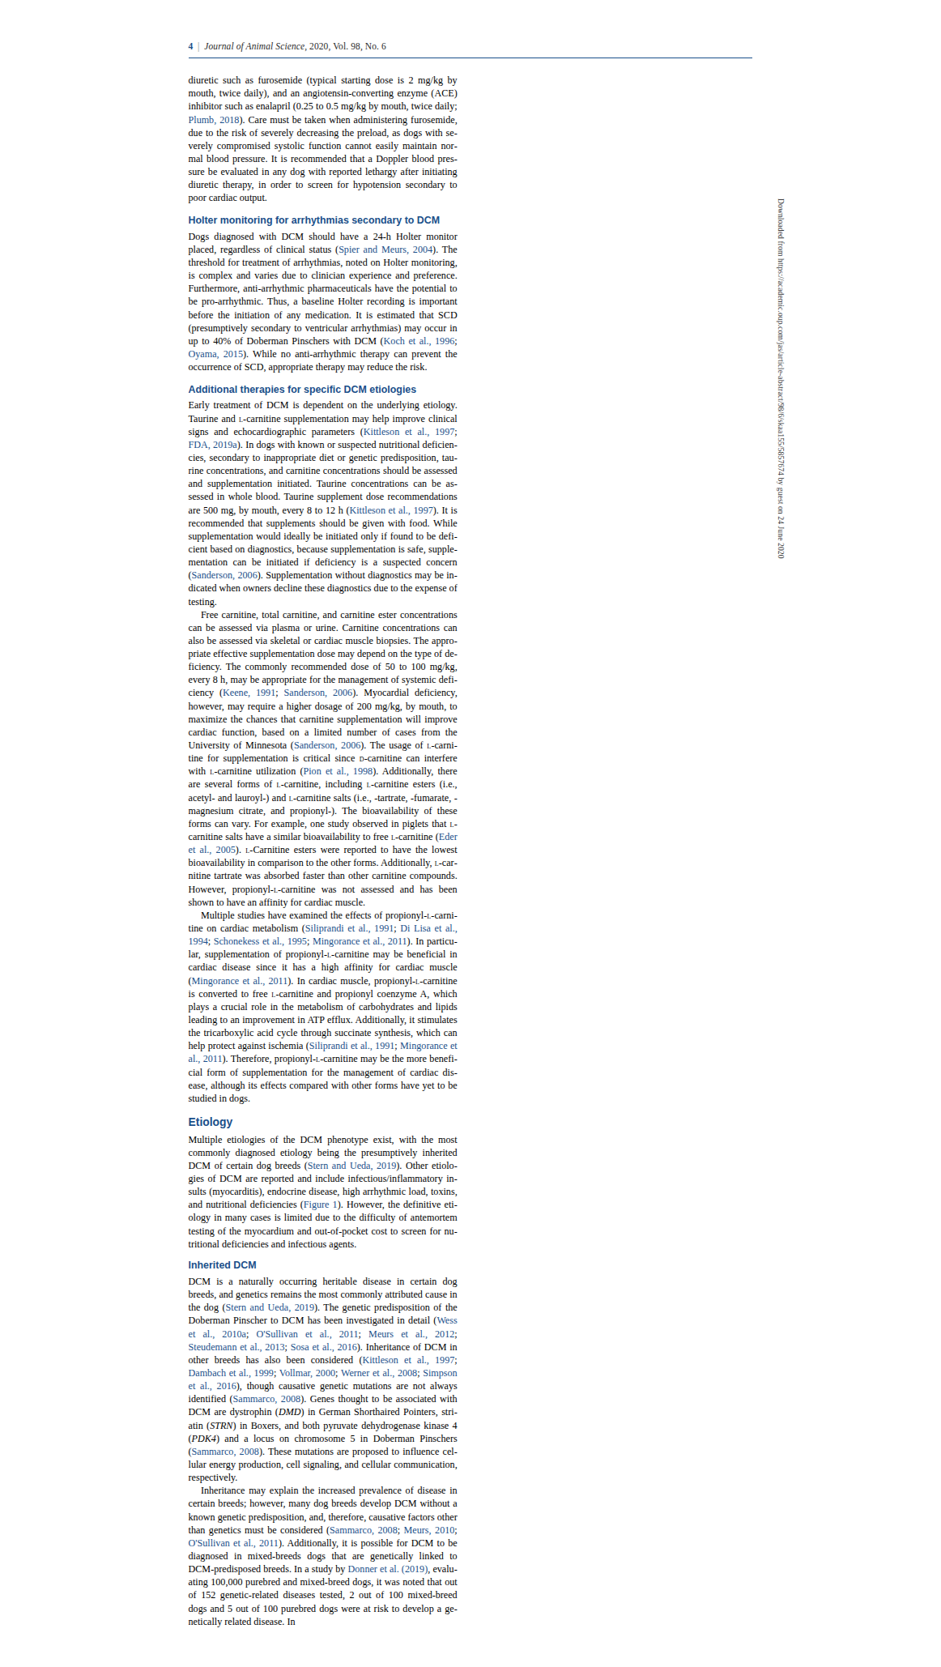4|Journal of Animal Science, 2020, Vol. 98, No. 6
Downloaded from https://academic.oup.com/jas/article-abstract/98/6/skaa155/5857674 by guest on 24 June 2020
diuretic such as furosemide (typical starting dose is 2 mg/kg by mouth, twice daily), and an angiotensin-converting enzyme (ACE) inhibitor such as enalapril (0.25 to 0.5 mg/kg by mouth, twice daily; Plumb, 2018). Care must be taken when administering furosemide, due to the risk of severely decreasing the preload, as dogs with severely compromised systolic function cannot easily maintain normal blood pressure. It is recommended that a Doppler blood pressure be evaluated in any dog with reported lethargy after initiating diuretic therapy, in order to screen for hypotension secondary to poor cardiac output.
Holter monitoring for arrhythmias secondary to DCM
Dogs diagnosed with DCM should have a 24-h Holter monitor placed, regardless of clinical status (Spier and Meurs, 2004). The threshold for treatment of arrhythmias, noted on Holter monitoring, is complex and varies due to clinician experience and preference. Furthermore, anti-arrhythmic pharmaceuticals have the potential to be pro-arrhythmic. Thus, a baseline Holter recording is important before the initiation of any medication. It is estimated that SCD (presumptively secondary to ventricular arrhythmias) may occur in up to 40% of Doberman Pinschers with DCM (Koch et al., 1996; Oyama, 2015). While no anti-arrhythmic therapy can prevent the occurrence of SCD, appropriate therapy may reduce the risk.
Additional therapies for specific DCM etiologies
Early treatment of DCM is dependent on the underlying etiology. Taurine and l-carnitine supplementation may help improve clinical signs and echocardiographic parameters (Kittleson et al., 1997; FDA, 2019a). In dogs with known or suspected nutritional deficiencies, secondary to inappropriate diet or genetic predisposition, taurine concentrations, and carnitine concentrations should be assessed and supplementation initiated. Taurine concentrations can be assessed in whole blood. Taurine supplement dose recommendations are 500 mg, by mouth, every 8 to 12 h (Kittleson et al., 1997). It is recommended that supplements should be given with food. While supplementation would ideally be initiated only if found to be deficient based on diagnostics, because supplementation is safe, supplementation can be initiated if deficiency is a suspected concern (Sanderson, 2006). Supplementation without diagnostics may be indicated when owners decline these diagnostics due to the expense of testing.
Free carnitine, total carnitine, and carnitine ester concentrations can be assessed via plasma or urine. Carnitine concentrations can also be assessed via skeletal or cardiac muscle biopsies. The appropriate effective supplementation dose may depend on the type of deficiency. The commonly recommended dose of 50 to 100 mg/kg, every 8 h, may be appropriate for the management of systemic deficiency (Keene, 1991; Sanderson, 2006). Myocardial deficiency, however, may require a higher dosage of 200 mg/kg, by mouth, to maximize the chances that carnitine supplementation will improve cardiac function, based on a limited number of cases from the University of Minnesota (Sanderson, 2006). The usage of l-carnitine for supplementation is critical since d-carnitine can interfere with l-carnitine utilization (Pion et al., 1998). Additionally, there are several forms of l-carnitine, including l-carnitine esters (i.e., acetyl- and lauroyl-) and l-carnitine salts (i.e., -tartrate, -fumarate, -magnesium citrate, and propionyl-). The bioavailability of these forms can vary. For example, one study observed in piglets that l-carnitine salts have a similar bioavailability to free l-carnitine (Eder et al., 2005). l-Carnitine esters were reported to have the lowest bioavailability in comparison to the other forms. Additionally, l-carnitine tartrate was absorbed faster than other carnitine compounds. However, propionyl-l-carnitine was not assessed and has been shown to have an affinity for cardiac muscle.
Multiple studies have examined the effects of propionyl-l-carnitine on cardiac metabolism (Siliprandi et al., 1991; Di Lisa et al., 1994; Schonekess et al., 1995; Mingorance et al., 2011). In particular, supplementation of propionyl-l-carnitine may be beneficial in cardiac disease since it has a high affinity for cardiac muscle (Mingorance et al., 2011). In cardiac muscle, propionyl-l-carnitine is converted to free l-carnitine and propionyl coenzyme A, which plays a crucial role in the metabolism of carbohydrates and lipids leading to an improvement in ATP efflux. Additionally, it stimulates the tricarboxylic acid cycle through succinate synthesis, which can help protect against ischemia (Siliprandi et al., 1991; Mingorance et al., 2011). Therefore, propionyl-l-carnitine may be the more beneficial form of supplementation for the management of cardiac disease, although its effects compared with other forms have yet to be studied in dogs.
Etiology
Multiple etiologies of the DCM phenotype exist, with the most commonly diagnosed etiology being the presumptively inherited DCM of certain dog breeds (Stern and Ueda, 2019). Other etiologies of DCM are reported and include infectious/inflammatory insults (myocarditis), endocrine disease, high arrhythmic load, toxins, and nutritional deficiencies (Figure 1). However, the definitive etiology in many cases is limited due to the difficulty of antemortem testing of the myocardium and out-of-pocket cost to screen for nutritional deficiencies and infectious agents.
Inherited DCM
DCM is a naturally occurring heritable disease in certain dog breeds, and genetics remains the most commonly attributed cause in the dog (Stern and Ueda, 2019). The genetic predisposition of the Doberman Pinscher to DCM has been investigated in detail (Wess et al., 2010a; O'Sullivan et al., 2011; Meurs et al., 2012; Steudemann et al., 2013; Sosa et al., 2016). Inheritance of DCM in other breeds has also been considered (Kittleson et al., 1997; Dambach et al., 1999; Vollmar, 2000; Werner et al., 2008; Simpson et al., 2016), though causative genetic mutations are not always identified (Sammarco, 2008). Genes thought to be associated with DCM are dystrophin (DMD) in German Shorthaired Pointers, striatin (STRN) in Boxers, and both pyruvate dehydrogenase kinase 4 (PDK4) and a locus on chromosome 5 in Doberman Pinschers (Sammarco, 2008). These mutations are proposed to influence cellular energy production, cell signaling, and cellular communication, respectively.
Inheritance may explain the increased prevalence of disease in certain breeds; however, many dog breeds develop DCM without a known genetic predisposition, and, therefore, causative factors other than genetics must be considered (Sammarco, 2008; Meurs, 2010; O'Sullivan et al., 2011). Additionally, it is possible for DCM to be diagnosed in mixed-breeds dogs that are genetically linked to DCM-predisposed breeds. In a study by Donner et al. (2019), evaluating 100,000 purebred and mixed-breed dogs, it was noted that out of 152 genetic-related diseases tested, 2 out of 100 mixed-breed dogs and 5 out of 100 purebred dogs were at risk to develop a genetically related disease. In